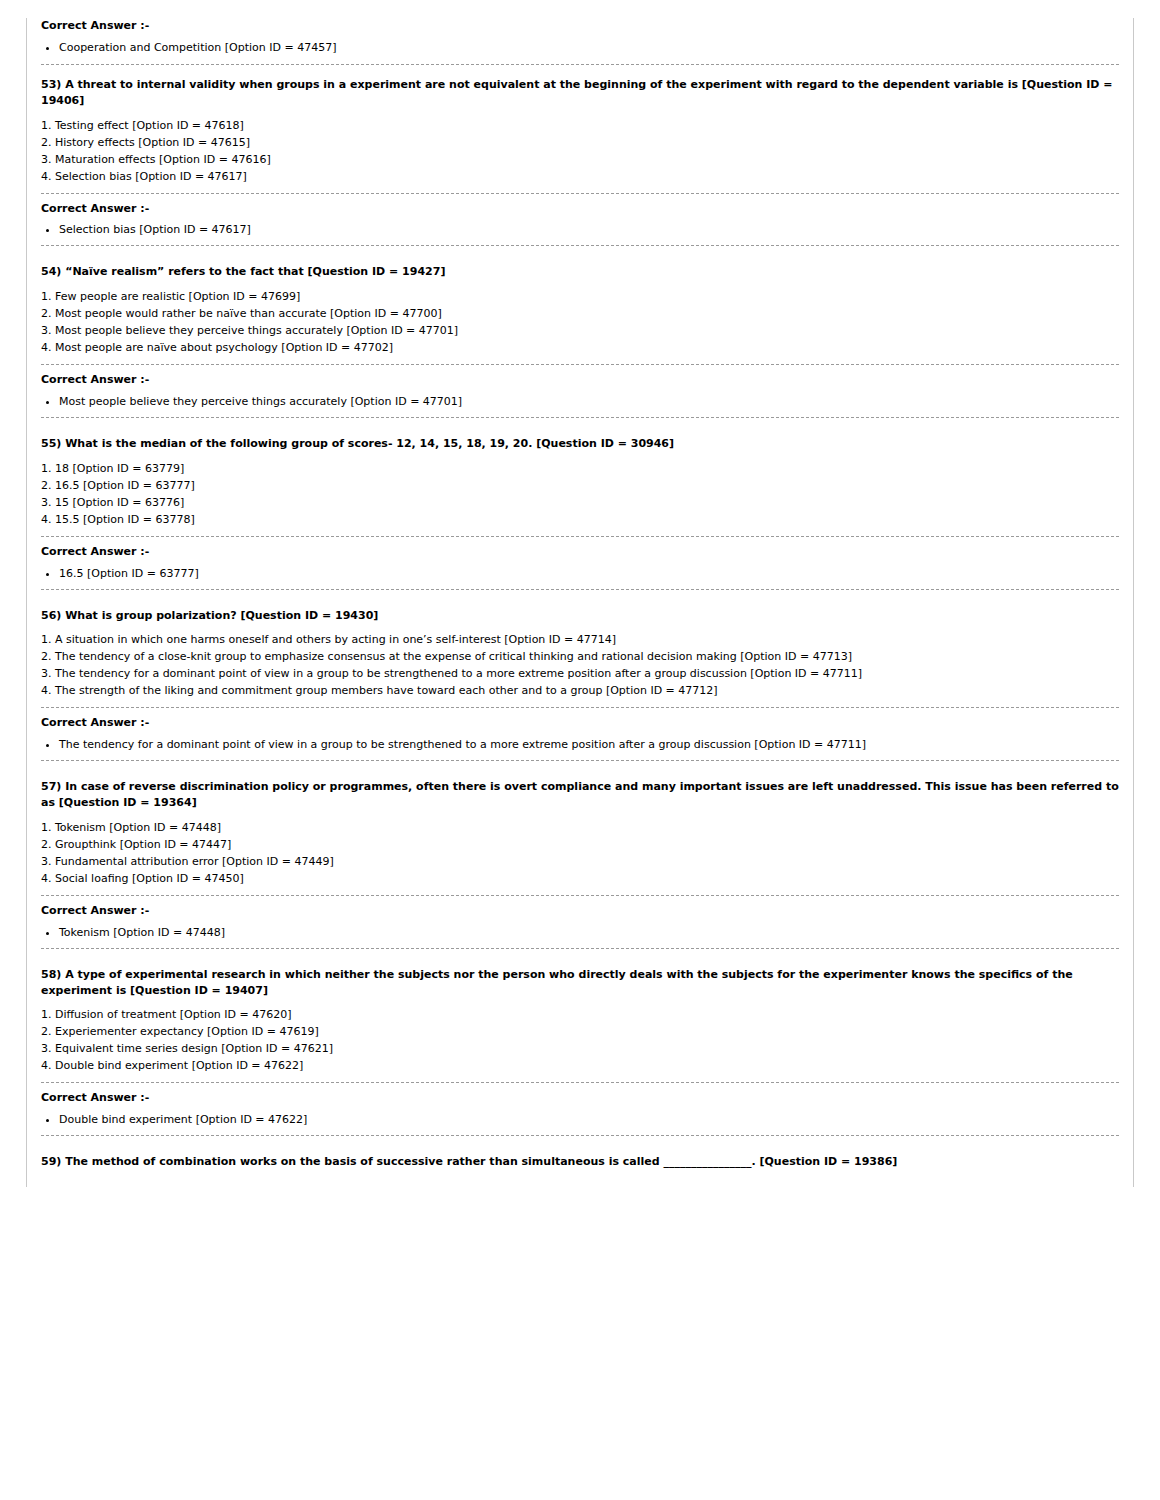Correct Answer :-
Cooperation and Competition [Option ID = 47457]
53) A threat to internal validity when groups in a experiment are not equivalent at the beginning of the experiment with regard to the dependent variable is [Question ID = 19406]
1. Testing effect [Option ID = 47618]
2. History effects [Option ID = 47615]
3. Maturation effects [Option ID = 47616]
4. Selection bias [Option ID = 47617]
Correct Answer :-
Selection bias [Option ID = 47617]
54) “Naïve realism” refers to the fact that [Question ID = 19427]
1. Few people are realistic [Option ID = 47699]
2. Most people would rather be naïve than accurate [Option ID = 47700]
3. Most people believe they perceive things accurately [Option ID = 47701]
4. Most people are naïve about psychology [Option ID = 47702]
Correct Answer :-
Most people believe they perceive things accurately [Option ID = 47701]
55) What is the median of the following group of scores- 12, 14, 15, 18, 19, 20. [Question ID = 30946]
1. 18 [Option ID = 63779]
2. 16.5 [Option ID = 63777]
3. 15 [Option ID = 63776]
4. 15.5 [Option ID = 63778]
Correct Answer :-
16.5 [Option ID = 63777]
56) What is group polarization? [Question ID = 19430]
1. A situation in which one harms oneself and others by acting in one’s self-interest [Option ID = 47714]
2. The tendency of a close-knit group to emphasize consensus at the expense of critical thinking and rational decision making [Option ID = 47713]
3. The tendency for a dominant point of view in a group to be strengthened to a more extreme position after a group discussion [Option ID = 47711]
4. The strength of the liking and commitment group members have toward each other and to a group [Option ID = 47712]
Correct Answer :-
The tendency for a dominant point of view in a group to be strengthened to a more extreme position after a group discussion [Option ID = 47711]
57) In case of reverse discrimination policy or programmes, often there is overt compliance and many important issues are left unaddressed. This issue has been referred to as [Question ID = 19364]
1. Tokenism [Option ID = 47448]
2. Groupthink [Option ID = 47447]
3. Fundamental attribution error [Option ID = 47449]
4. Social loafing [Option ID = 47450]
Correct Answer :-
Tokenism [Option ID = 47448]
58) A type of experimental research in which neither the subjects nor the person who directly deals with the subjects for the experimenter knows the specifics of the experiment is [Question ID = 19407]
1. Diffusion of treatment [Option ID = 47620]
2. Experiementer expectancy [Option ID = 47619]
3. Equivalent time series design [Option ID = 47621]
4. Double bind experiment [Option ID = 47622]
Correct Answer :-
Double bind experiment [Option ID = 47622]
59) The method of combination works on the basis of successive rather than simultaneous is called ________________. [Question ID = 19386]